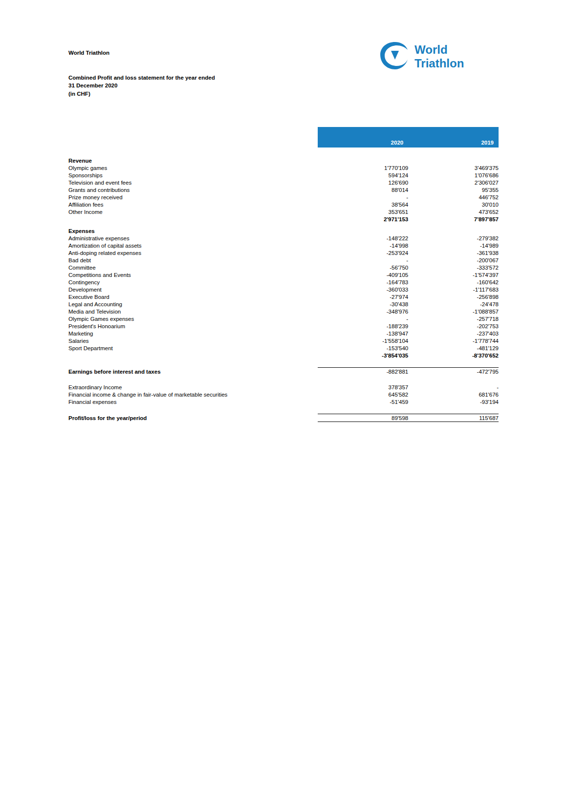World Triathlon
Combined Profit and loss statement for the year ended
31 December 2020
(in CHF)
World Triathlon
| | 2020 | 2019 |
| Revenue | | |
| Olympic games | 1'770'109 | 3'469'375 |
| Sponsorships | 594'124 | 1'076'686 |
| Television and event fees | 126'690 | 2'306'027 |
| Grants and contributions | 88'014 | 95'355 |
| Prize money received | - | 446'752 |
| Affiliation fees | 38'564 | 30'010 |
| Other Income | 353'651 | 473'652 |
| | 2'971'153 | 7'897'857 |
| Expenses | | |
| Administrative expenses | -148'222 | -279'382 |
| Amortization of capital assets | -14'998 | -14'989 |
| Anti-doping related expenses | -253'924 | -361'938 |
| Bad debt | - | -200'067 |
| Committee | -56'750 | -333'572 |
| Competitions and Events | -409'105 | -1'574'397 |
| Contingency | -164'783 | -160'642 |
| Development | -360'033 | -1'117'683 |
| Executive Board | -27'974 | -256'898 |
| Legal and Accounting | -30'438 | -24'478 |
| Media and Television | -348'976 | -1'088'857 |
| Olympic Games expenses | - | -257'718 |
| President's Honoarium | -188'239 | -202'753 |
| Marketing | -138'947 | -237'403 |
| Salaries | -1'558'104 | -1'778'744 |
| Sport Department | -153'540 | -481'129 |
| | -3'854'035 | -8'370'652 |
| Earnings before interest and taxes | -882'881 | -472'795 |
| Extraordinary Income | 378'357 | - |
| Financial income & change in fair-value of marketable securities | 645'582 | 681'676 |
| Financial expenses | -51'459 | -93'194 |
| Profit/loss for the year/period | 89'598 | 115'687 |